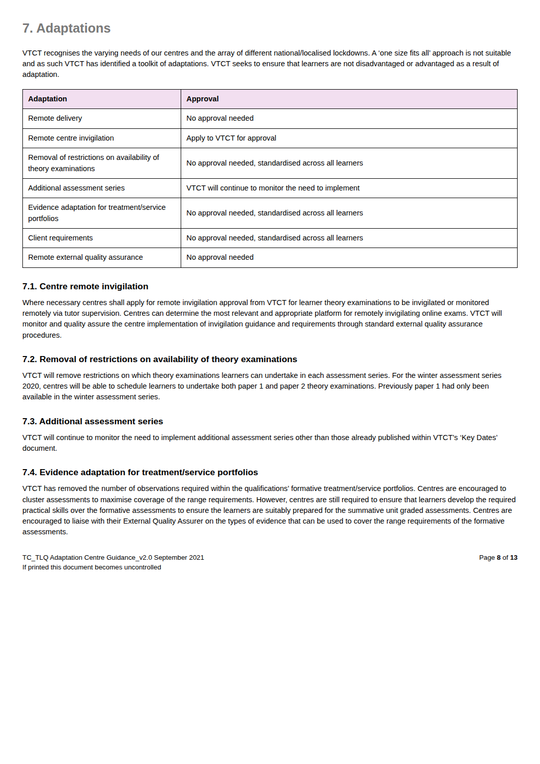7. Adaptations
VTCT recognises the varying needs of our centres and the array of different national/localised lockdowns. A ‘one size fits all’ approach is not suitable and as such VTCT has identified a toolkit of adaptations. VTCT seeks to ensure that learners are not disadvantaged or advantaged as a result of adaptation.
| Adaptation | Approval |
| --- | --- |
| Remote delivery | No approval needed |
| Remote centre invigilation | Apply to VTCT for approval |
| Removal of restrictions on availability of theory examinations | No approval needed, standardised across all learners |
| Additional assessment series | VTCT will continue to monitor the need to implement |
| Evidence adaptation for treatment/service portfolios | No approval needed, standardised across all learners |
| Client requirements | No approval needed, standardised across all learners |
| Remote external quality assurance | No approval needed |
7.1. Centre remote invigilation
Where necessary centres shall apply for remote invigilation approval from VTCT for learner theory examinations to be invigilated or monitored remotely via tutor supervision. Centres can determine the most relevant and appropriate platform for remotely invigilating online exams. VTCT will monitor and quality assure the centre implementation of invigilation guidance and requirements through standard external quality assurance procedures.
7.2. Removal of restrictions on availability of theory examinations
VTCT will remove restrictions on which theory examinations learners can undertake in each assessment series. For the winter assessment series 2020, centres will be able to schedule learners to undertake both paper 1 and paper 2 theory examinations. Previously paper 1 had only been available in the winter assessment series.
7.3. Additional assessment series
VTCT will continue to monitor the need to implement additional assessment series other than those already published within VTCT’s ‘Key Dates’ document.
7.4. Evidence adaptation for treatment/service portfolios
VTCT has removed the number of observations required within the qualifications’ formative treatment/service portfolios. Centres are encouraged to cluster assessments to maximise coverage of the range requirements. However, centres are still required to ensure that learners develop the required practical skills over the formative assessments to ensure the learners are suitably prepared for the summative unit graded assessments. Centres are encouraged to liaise with their External Quality Assurer on the types of evidence that can be used to cover the range requirements of the formative assessments.
TC_TLQ Adaptation Centre Guidance_v2.0 September 2021
If printed this document becomes uncontrolled
Page 8 of 13